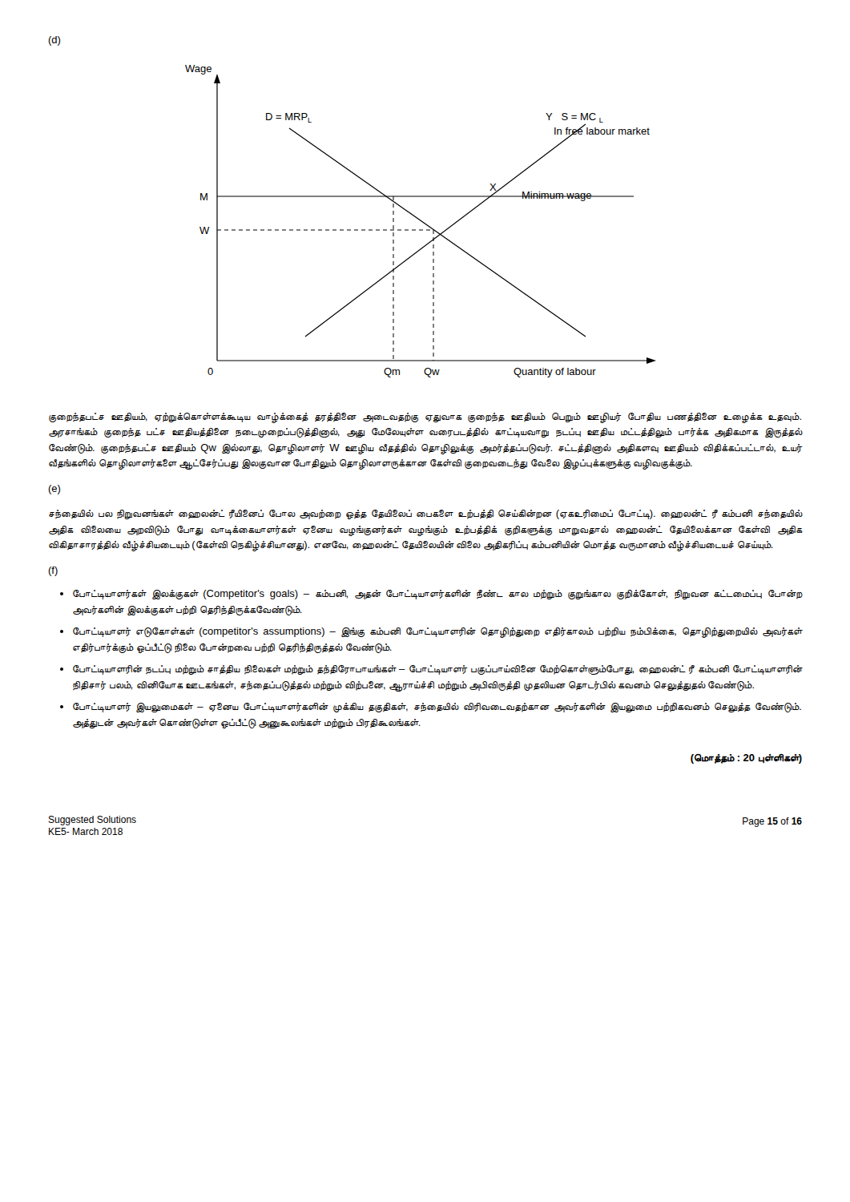(d)
Wage 0 Quantity of labour D = MRPL Y S = MC L In free labour market X Minimum wage M W Qm Qw
குறைந்தபட்ச ஊதியம், ஏற்றுக்கொள்ளக்கூடிய வாழ்க்கைத் தரத்தினை அடைவதற்கு ஏதுவாக குறைந்த ஊதியம் பெறும் ஊழியர் போதிய பணத்தினை உழைக்க உதவும். அரசாங்கம் குறைந்த பட்ச ஊதியத்தினை நடைமுறைப்படுத்தினால், அது மேலேயுள்ள வரைபடத்தில் காட்டியவாறு நடப்பு ஊதிய மட்டத்திலும் பார்க்க அதிகமாக இருத்தல் வேண்டும். குறைந்தபட்ச ஊதியம் Qw இல்லாது, தொழிலாளர் W ஊழிய வீதத்தில் தொழிலுக்கு அமர்த்தப்படுவர். சட்டத்தினால் அதிகளவு ஊதியம் விதிக்கப்பட்டால், உயர் வீதங்களில் தொழிலாளர்களை ஆட்சேர்ப்பது இலகுவான போதிலும் தொழிலாளருக்கான கேள்வி குறைவடைந்து வேலை இழப்புக்களுக்கு வழிவகுக்கும்.
(e)
சந்தையில் பல நிறுவனங்கள் ஹைலன்ட் ரீயினைப் போல அவற்றை ஒத்த தேயிலைப் பைகளை உற்பத்தி செய்கின்றன (ஏகஉரிமைப் போட்டி). ஹைலன்ட் ரீ கம்பனி சந்தையில் அதிக விலையை அறவிடும் போது வாடிக்கையாளர்கள் ஏனைய வழங்குனர்கள் வழங்கும் உற்பத்திக் குறிகளுக்கு மாறுவதால் ஹைலன்ட் தேயிலைக்கான கேள்வி அதிக விகிதாசாரத்தில் வீழ்ச்சியடையும் (கேள்வி நெகிழ்ச்சியானது). எனவே, ஹைலன்ட் தேயிலையின் விலை அதிகரிப்பு கம்பனியின் மொத்த வருமானம் வீழ்ச்சியடையச் செய்யும்.
(f)
போட்டியாளர்கள் இலக்குகள் (Competitor's goals) – கம்பனி, அதன் போட்டியாளர்களின் நீண்ட கால மற்றும் குறுங்கால குறிக்கோள், நிறுவன கட்டமைப்பு போன்ற அவர்களின் இலக்குகள் பற்றி தெரிந்திருக்கவேண்டும்.
போட்டியாளர் எடுகோள்கள் (competitor's assumptions) – இங்கு கம்பனி போட்டியாளரின் தொழிற்துறை எதிர்காலம் பற்றிய நம்பிக்கை, தொழிற்துறையில் அவர்கள் எதிர்பார்க்கும் ஒப்பீட்டு நிலை போன்றவை பற்றி தெரிந்திருத்தல் வேண்டும்.
போட்டியாளரின் நடப்பு மற்றும் சாத்திய நிலைகள் மற்றும் தந்திரோபாயங்கள் – போட்டியாளர் பகுப்பாய்வினை மேற்கொள்ளும்போது, ஹைலன்ட் ரீ கம்பனி போட்டியாளரின் நிதிசார் பலம், வினியோக ஊடகங்கள், சந்தைப்படுத்தல் மற்றும் விற்பனை, ஆராய்ச்சி மற்றும் அபிவிருத்தி முதலியன தொடர்பில் கவனம் செலுத்துதல் வேண்டும்.
போட்டியாளர் இயலுமைகள் – ஏனைய போட்டியாளர்களின் முக்கிய தகுதிகள், சந்தையில் விரிவடைவதற்கான அவர்களின் இயலுமை பற்றிகவனம் செலுத்த வேண்டும். அத்துடன் அவர்கள் கொண்டுள்ள ஒப்பீட்டு அனுகூலங்கள் மற்றும் பிரதிகூலங்கள்.
(மொத்தம் : 20 புள்ளிகள்)
Suggested Solutions
KE5- March 2018
Page 15 of 16